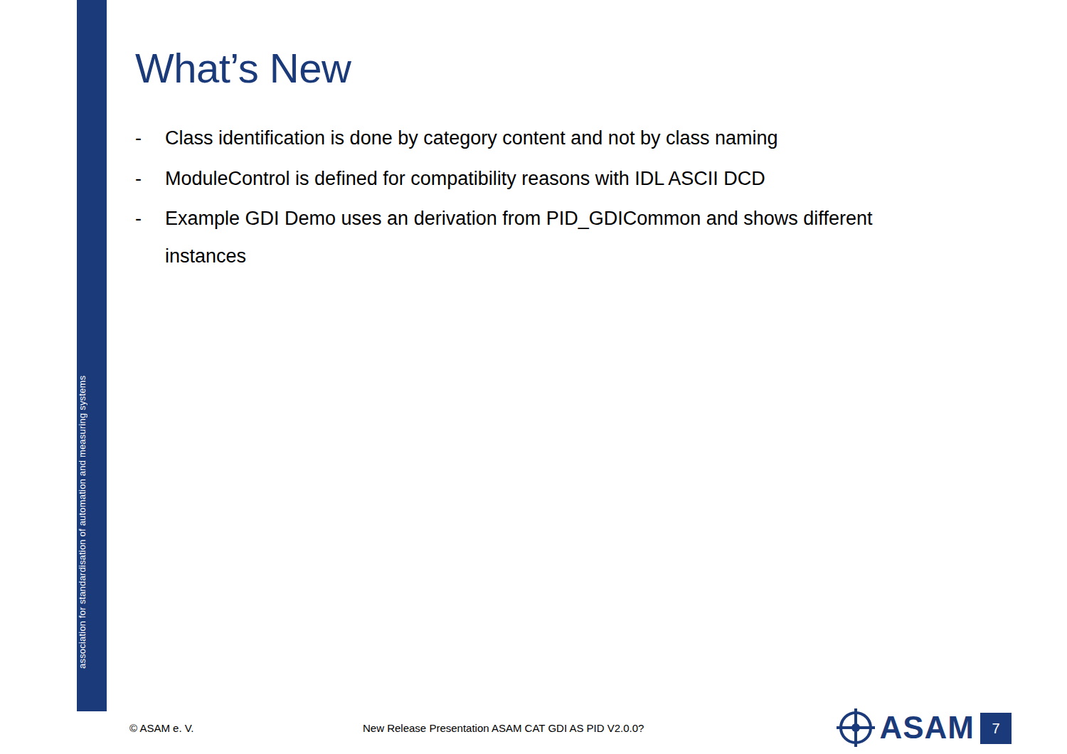association for standardisation of automation and measuring systems
What’s New
Class identification is done by category content and not by class naming
ModuleControl is defined for compatibility reasons with IDL ASCII DCD
Example GDI Demo uses an derivation from PID_GDICommon and shows different instances
© ASAM e. V.
New Release Presentation ASAM CAT GDI AS PID V2.0.0?
ASAM
7